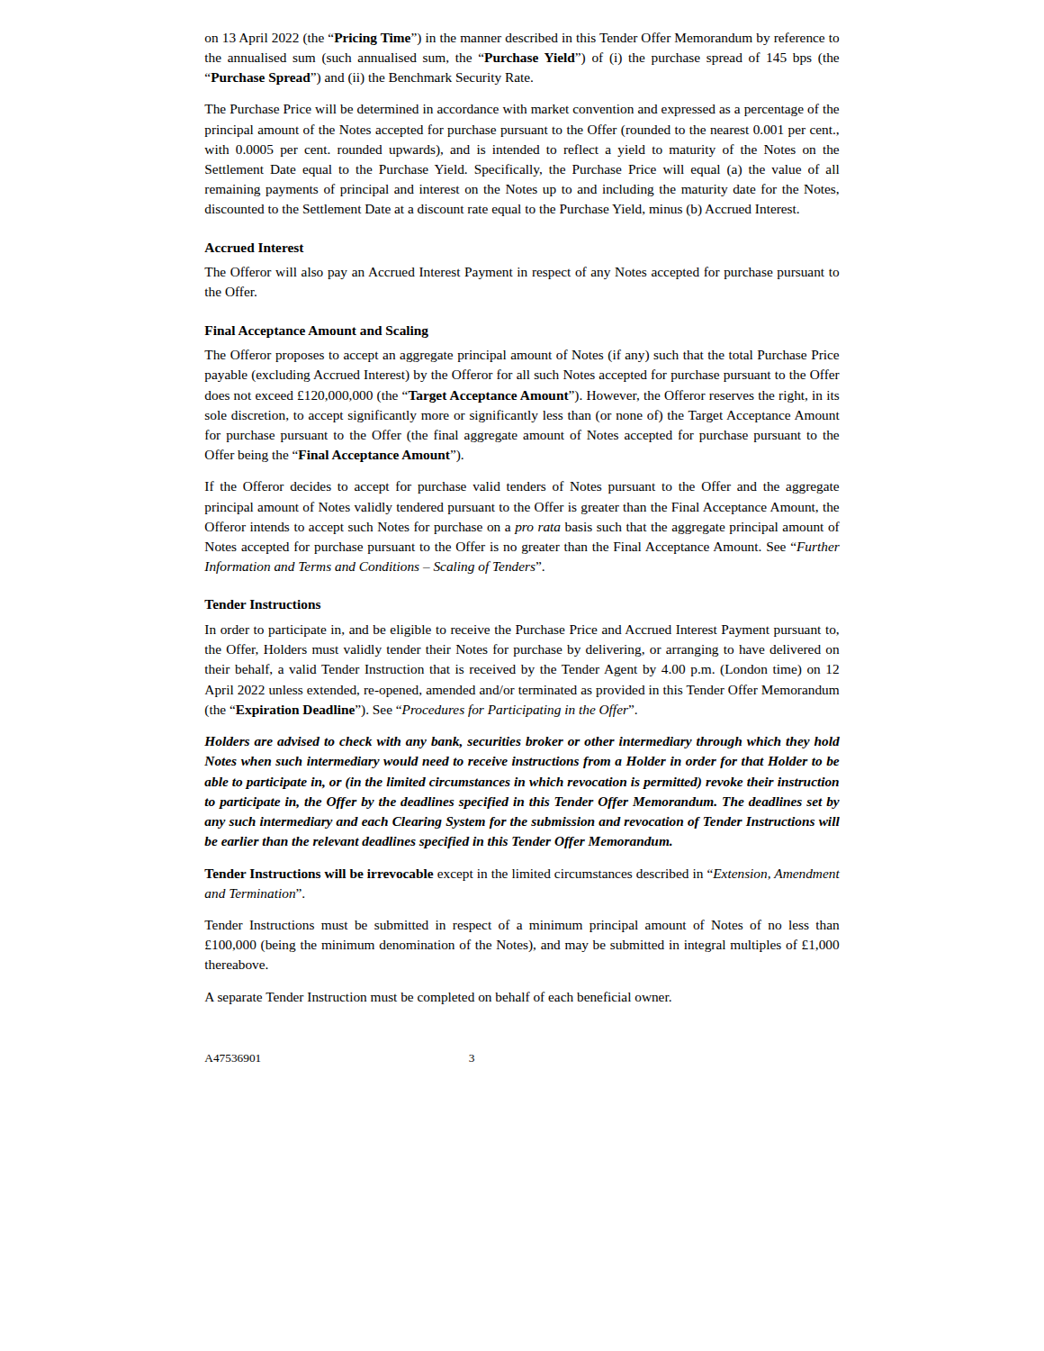on 13 April 2022 (the “Pricing Time”) in the manner described in this Tender Offer Memorandum by reference to the annualised sum (such annualised sum, the “Purchase Yield”) of (i) the purchase spread of 145 bps (the “Purchase Spread”) and (ii) the Benchmark Security Rate.
The Purchase Price will be determined in accordance with market convention and expressed as a percentage of the principal amount of the Notes accepted for purchase pursuant to the Offer (rounded to the nearest 0.001 per cent., with 0.0005 per cent. rounded upwards), and is intended to reflect a yield to maturity of the Notes on the Settlement Date equal to the Purchase Yield. Specifically, the Purchase Price will equal (a) the value of all remaining payments of principal and interest on the Notes up to and including the maturity date for the Notes, discounted to the Settlement Date at a discount rate equal to the Purchase Yield, minus (b) Accrued Interest.
Accrued Interest
The Offeror will also pay an Accrued Interest Payment in respect of any Notes accepted for purchase pursuant to the Offer.
Final Acceptance Amount and Scaling
The Offeror proposes to accept an aggregate principal amount of Notes (if any) such that the total Purchase Price payable (excluding Accrued Interest) by the Offeror for all such Notes accepted for purchase pursuant to the Offer does not exceed £120,000,000 (the “Target Acceptance Amount”). However, the Offeror reserves the right, in its sole discretion, to accept significantly more or significantly less than (or none of) the Target Acceptance Amount for purchase pursuant to the Offer (the final aggregate amount of Notes accepted for purchase pursuant to the Offer being the “Final Acceptance Amount”).
If the Offeror decides to accept for purchase valid tenders of Notes pursuant to the Offer and the aggregate principal amount of Notes validly tendered pursuant to the Offer is greater than the Final Acceptance Amount, the Offeror intends to accept such Notes for purchase on a pro rata basis such that the aggregate principal amount of Notes accepted for purchase pursuant to the Offer is no greater than the Final Acceptance Amount. See “Further Information and Terms and Conditions – Scaling of Tenders”.
Tender Instructions
In order to participate in, and be eligible to receive the Purchase Price and Accrued Interest Payment pursuant to, the Offer, Holders must validly tender their Notes for purchase by delivering, or arranging to have delivered on their behalf, a valid Tender Instruction that is received by the Tender Agent by 4.00 p.m. (London time) on 12 April 2022 unless extended, re-opened, amended and/or terminated as provided in this Tender Offer Memorandum (the “Expiration Deadline”). See “Procedures for Participating in the Offer”.
Holders are advised to check with any bank, securities broker or other intermediary through which they hold Notes when such intermediary would need to receive instructions from a Holder in order for that Holder to be able to participate in, or (in the limited circumstances in which revocation is permitted) revoke their instruction to participate in, the Offer by the deadlines specified in this Tender Offer Memorandum. The deadlines set by any such intermediary and each Clearing System for the submission and revocation of Tender Instructions will be earlier than the relevant deadlines specified in this Tender Offer Memorandum.
Tender Instructions will be irrevocable except in the limited circumstances described in “Extension, Amendment and Termination”.
Tender Instructions must be submitted in respect of a minimum principal amount of Notes of no less than £100,000 (being the minimum denomination of the Notes), and may be submitted in integral multiples of £1,000 thereabove.
A separate Tender Instruction must be completed on behalf of each beneficial owner.
A47536901 3